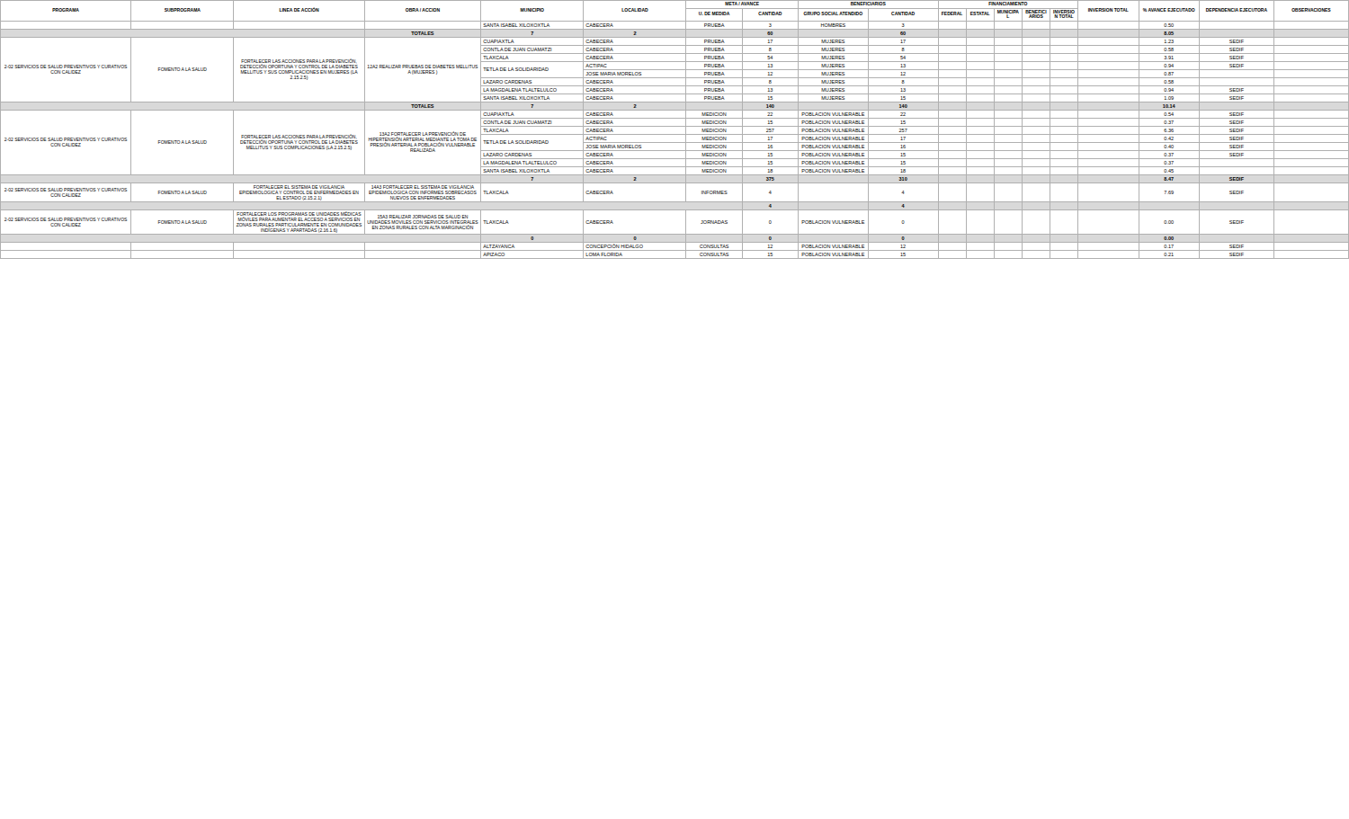| PROGRAMA | SUBPROGRAMA | LINEA DE ACCIÓN | OBRA / ACCION | MUNICIPIO | LOCALIDAD | META / AVANCE | BENEFICIARIOS | FINANCIAMIENTO | INVERSION TOTAL | % AVANCE EJECUTADO | DEPENDENCIA EJECUTORA | OBSERVACIONES |
| --- | --- | --- | --- | --- | --- | --- | --- | --- | --- | --- | --- | --- |
| U. DE MEDIDA | CANTIDAD | GRUPO SOCIAL ATENDIDO | CANTIDAD | FEDERAL | ESTATAL | MUNICIPAL | BENEFICIARIOS | INVERSION TOTAL |
| | | | | SANTA ISABEL XILOXOXTLA | CABECERA | PRUEBA | 3 | HOMBRES | 3 | | | | | | | 0.50 | | |
| | TOTALES | 7 | 2 | | 60 | | 60 | | | | | | | 8.05 | | |
| 2-02 SERVICIOS DE SALUD PREVENTIVOS Y CURATIVOS CON CALIDEZ | FOMENTO A LA SALUD | FORTALECER LAS ACCIONES PARA LA PREVENCIÓN, DETECCIÓN OPORTUNA Y CONTROL DE LA DIABETES MELLITUS Y SUS COMPLICACIONES EN MUJERES (LA 2.15.2.5) | 12A2 REALIZAR PRUEBAS DE DIABETES MELLITUS A (MUJERES ) | CUAPIAXTLA | CABECERA | PRUEBA | 17 | MUJERES | 17 | | | | | | | 1.23 | SEDIF | |
| CONTLA DE JUAN CUAMATZI | CABECERA | PRUEBA | 8 | MUJERES | 8 | | | | | | | 0.58 | SEDIF | |
| TLAXCALA | CABECERA | PRUEBA | 54 | MUJERES | 54 | | | | | | | 3.91 | SEDIF | |
| TETLA DE LA SOLIDARIDAD | ACTIPAC | PRUEBA | 13 | MUJERES | 13 | | | | | | | 0.94 | SEDIF | |
| JOSE MARIA MORELOS | PRUEBA | 12 | MUJERES | 12 | | | | | | | 0.87 | | |
| LAZARO CARDENAS | CABECERA | PRUEBA | 8 | MUJERES | 8 | | | | | | | 0.58 | | |
| LA MAGDALENA TLALTELULCO | CABECERA | PRUEBA | 13 | MUJERES | 13 | | | | | | | 0.94 | SEDIF | |
| SANTA ISABEL XILOXOXTLA | CABECERA | PRUEBA | 15 | MUJERES | 15 | | | | | | | 1.09 | SEDIF | |
| | TOTALES | 7 | 2 | | 140 | | 140 | | | | | | | 10.14 | | |
| 2-02 SERVICIOS DE SALUD PREVENTIVOS Y CURATIVOS CON CALIDEZ | FOMENTO A LA SALUD | FORTALECER LAS ACCIONES PARA LA PREVENCIÓN, DETECCIÓN OPORTUNA Y CONTROL DE LA DIABETES MELLITUS Y SUS COMPLICACIONES (LA 2.15.2.5) | 13A2 FORTALECER LA PREVENCIÓN DE HIPERTENSIÓN ARTERIAL MEDIANTE LA TOMA DE PRESIÓN ARTERIAL A POBLACIÓN VULNERABLE REALIZADA | CUAPIAXTLA | CABECERA | MEDICION | 22 | POBLACION VULNERABLE | 22 | | | | | | | 0.54 | SEDIF | |
| CONTLA DE JUAN CUAMATZI | CABECERA | MEDICION | 15 | POBLACION VULNERABLE | 15 | | | | | | | 0.37 | SEDIF | |
| TLAXCALA | CABECERA | MEDICION | 257 | POBLACION VULNERABLE | 257 | | | | | | | 6.36 | SEDIF | |
| TETLA DE LA SOLIDARIDAD | ACTIPAC | MEDICION | 17 | POBLACION VULNERABLE | 17 | | | | | | | 0.42 | SEDIF | |
| JOSE MARIA MORELOS | MEDICION | 16 | POBLACION VULNERABLE | 16 | | | | | | | 0.40 | SEDIF | |
| LAZARO CARDENAS | CABECERA | MEDICION | 15 | POBLACION VULNERABLE | 15 | | | | | | | 0.37 | SEDIF | |
| LA MAGDALENA TLALTELULCO | CABECERA | MEDICION | 15 | POBLACION VULNERABLE | 15 | | | | | | | 0.37 | | |
| SANTA ISABEL XILOXOXTLA | CABECERA | MEDICION | 18 | POBLACION VULNERABLE | 18 | | | | | | | 0.45 | | |
| | 7 | 2 | | 375 | | 310 | | | | | | | 8.47 | SEDIF | |
| 2-02 SERVICIOS DE SALUD PREVENTIVOS Y CURATIVOS CON CALIDEZ | FOMENTO A LA SALUD | FORTALECER EL SISTEMA DE VIGILANCIA EPIDEMIOLOGICA Y CONTROL DE ENFERMEDADES EN EL ESTADO (2.15.2.1) | 14A3 FORTALECER EL SISTEMA DE VIGILANCIA EPIDEMIOLOGICA CON INFORMES SOBRECASOS NUEVOS DE ENFERMEDADES | TLAXCALA | CABECERA | INFORMES | 4 | | 4 | | | | | | | 7.69 | SEDIF | |
| | 4 | | 4 | | | | | | | | | |
| 2-02 SERVICIOS DE SALUD PREVENTIVOS Y CURATIVOS CON CALIDEZ | FOMENTO A LA SALUD | FORTALECER LOS PROGRAMAS DE UNIDADES MÉDICAS MÓVILES PARA AUMENTAR EL ACCESO A SERVICIOS EN ZONAS RURALES PARTICULARMENTE EN COMUNIDADES INDÍGENAS Y APARTADAS (2.16.1.6) | 15A3 REALIZAR JORNADAS DE SALUD EN UNIDADES MOVILES CON SERVICIOS INTEGRALES EN ZONAS RURALES CON ALTA MARGINACIÓN | TLAXCALA | CABECERA | JORNADAS | 0 | POBLACION VULNERABLE | 0 | | | | | | | 0.00 | SEDIF | |
| | 0 | 0 | | 0 | | 0 | | | | | | | 0.00 | | |
| | | | | ALTZAYANCA | CONCEPCIÓN HIDALGO | CONSULTAS | 12 | POBLACION VULNERABLE | 12 | | | | | | | 0.17 | SEDIF | |
| | | | | APIZACO | LOMA FLORIDA | CONSULTAS | 15 | POBLACION VULNERABLE | 15 | | | | | | | 0.21 | SEDIF | |